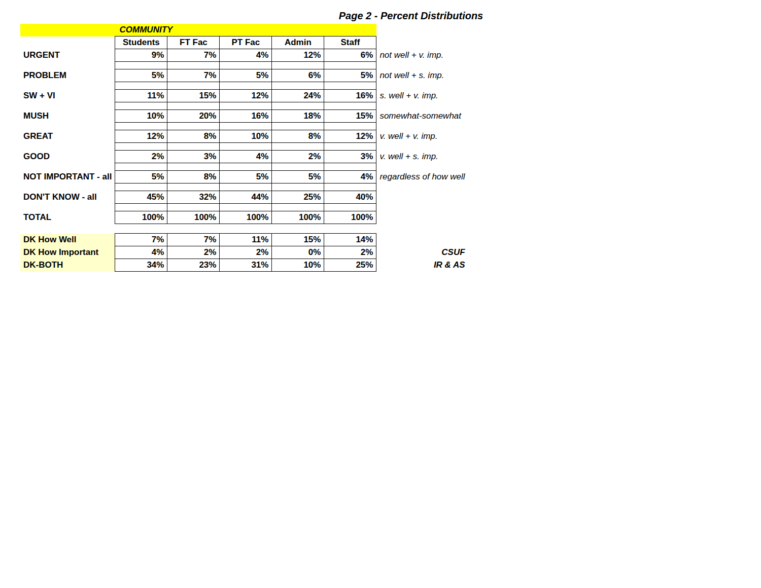Page 2 - Percent Distributions
| COMMUNITY | | | |
| | Students | FT Fac | PT Fac | Admin | Staff | |
| URGENT | 9% | 7% | 4% | 12% | 6% | not well + v. imp. |
| PROBLEM | 5% | 7% | 5% | 6% | 5% | not well + s. imp. |
| SW + VI | 11% | 15% | 12% | 24% | 16% | s. well + v. imp. |
| MUSH | 10% | 20% | 16% | 18% | 15% | somewhat-somewhat |
| GREAT | 12% | 8% | 10% | 8% | 12% | v. well + v. imp. |
| GOOD | 2% | 3% | 4% | 2% | 3% | v. well + s. imp. |
| NOT IMPORTANT - all | 5% | 8% | 5% | 5% | 4% | regardless of how well |
| DON'T KNOW - all | 45% | 32% | 44% | 25% | 40% | |
| TOTAL | 100% | 100% | 100% | 100% | 100% | |
| DK How Well | 7% | 7% | 11% | 15% | 14% | |
| DK How Important | 4% | 2% | 2% | 0% | 2% | CSUF |
| DK-BOTH | 34% | 23% | 31% | 10% | 25% | IR & AS |